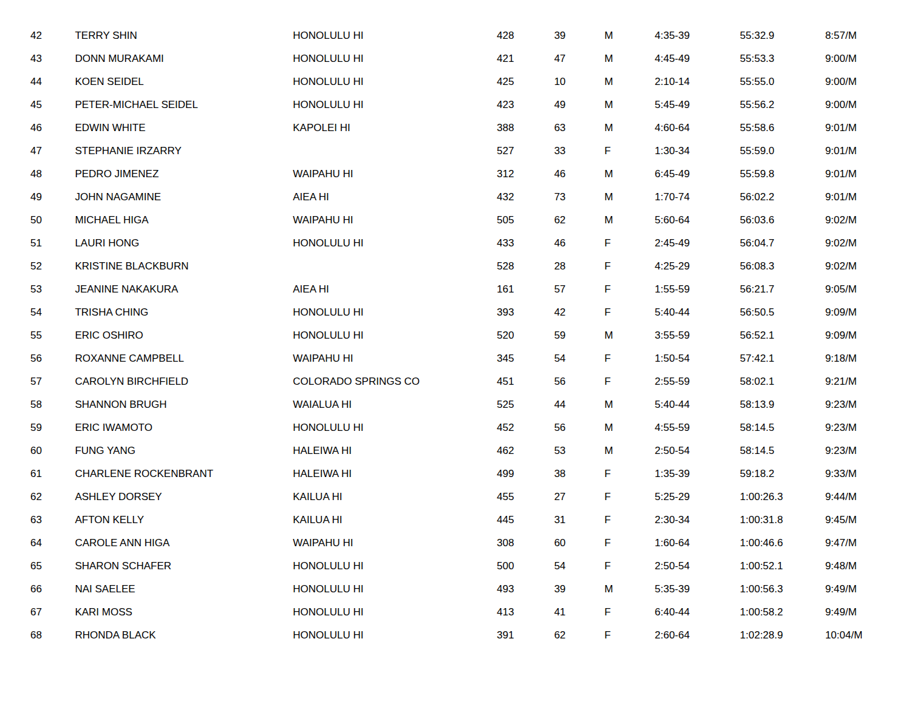| 42 | TERRY SHIN | HONOLULU HI | 428 | 39 | M | 4:35-39 | 55:32.9 | 8:57/M |
| 43 | DONN MURAKAMI | HONOLULU HI | 421 | 47 | M | 4:45-49 | 55:53.3 | 9:00/M |
| 44 | KOEN SEIDEL | HONOLULU HI | 425 | 10 | M | 2:10-14 | 55:55.0 | 9:00/M |
| 45 | PETER-MICHAEL SEIDEL | HONOLULU HI | 423 | 49 | M | 5:45-49 | 55:56.2 | 9:00/M |
| 46 | EDWIN WHITE | KAPOLEI HI | 388 | 63 | M | 4:60-64 | 55:58.6 | 9:01/M |
| 47 | STEPHANIE IRZARRY | | 527 | 33 | F | 1:30-34 | 55:59.0 | 9:01/M |
| 48 | PEDRO JIMENEZ | WAIPAHU HI | 312 | 46 | M | 6:45-49 | 55:59.8 | 9:01/M |
| 49 | JOHN NAGAMINE | AIEA HI | 432 | 73 | M | 1:70-74 | 56:02.2 | 9:01/M |
| 50 | MICHAEL HIGA | WAIPAHU HI | 505 | 62 | M | 5:60-64 | 56:03.6 | 9:02/M |
| 51 | LAURI HONG | HONOLULU HI | 433 | 46 | F | 2:45-49 | 56:04.7 | 9:02/M |
| 52 | KRISTINE BLACKBURN | | 528 | 28 | F | 4:25-29 | 56:08.3 | 9:02/M |
| 53 | JEANINE NAKAKURA | AIEA HI | 161 | 57 | F | 1:55-59 | 56:21.7 | 9:05/M |
| 54 | TRISHA CHING | HONOLULU HI | 393 | 42 | F | 5:40-44 | 56:50.5 | 9:09/M |
| 55 | ERIC OSHIRO | HONOLULU HI | 520 | 59 | M | 3:55-59 | 56:52.1 | 9:09/M |
| 56 | ROXANNE CAMPBELL | WAIPAHU HI | 345 | 54 | F | 1:50-54 | 57:42.1 | 9:18/M |
| 57 | CAROLYN BIRCHFIELD | COLORADO SPRINGS CO | 451 | 56 | F | 2:55-59 | 58:02.1 | 9:21/M |
| 58 | SHANNON BRUGH | WAIALUA HI | 525 | 44 | M | 5:40-44 | 58:13.9 | 9:23/M |
| 59 | ERIC IWAMOTO | HONOLULU HI | 452 | 56 | M | 4:55-59 | 58:14.5 | 9:23/M |
| 60 | FUNG YANG | HALEIWA HI | 462 | 53 | M | 2:50-54 | 58:14.5 | 9:23/M |
| 61 | CHARLENE ROCKENBRANT | HALEIWA HI | 499 | 38 | F | 1:35-39 | 59:18.2 | 9:33/M |
| 62 | ASHLEY DORSEY | KAILUA HI | 455 | 27 | F | 5:25-29 | 1:00:26.3 | 9:44/M |
| 63 | AFTON KELLY | KAILUA HI | 445 | 31 | F | 2:30-34 | 1:00:31.8 | 9:45/M |
| 64 | CAROLE ANN HIGA | WAIPAHU HI | 308 | 60 | F | 1:60-64 | 1:00:46.6 | 9:47/M |
| 65 | SHARON SCHAFER | HONOLULU HI | 500 | 54 | F | 2:50-54 | 1:00:52.1 | 9:48/M |
| 66 | NAI SAELEE | HONOLULU HI | 493 | 39 | M | 5:35-39 | 1:00:56.3 | 9:49/M |
| 67 | KARI MOSS | HONOLULU HI | 413 | 41 | F | 6:40-44 | 1:00:58.2 | 9:49/M |
| 68 | RHONDA BLACK | HONOLULU HI | 391 | 62 | F | 2:60-64 | 1:02:28.9 | 10:04/M |